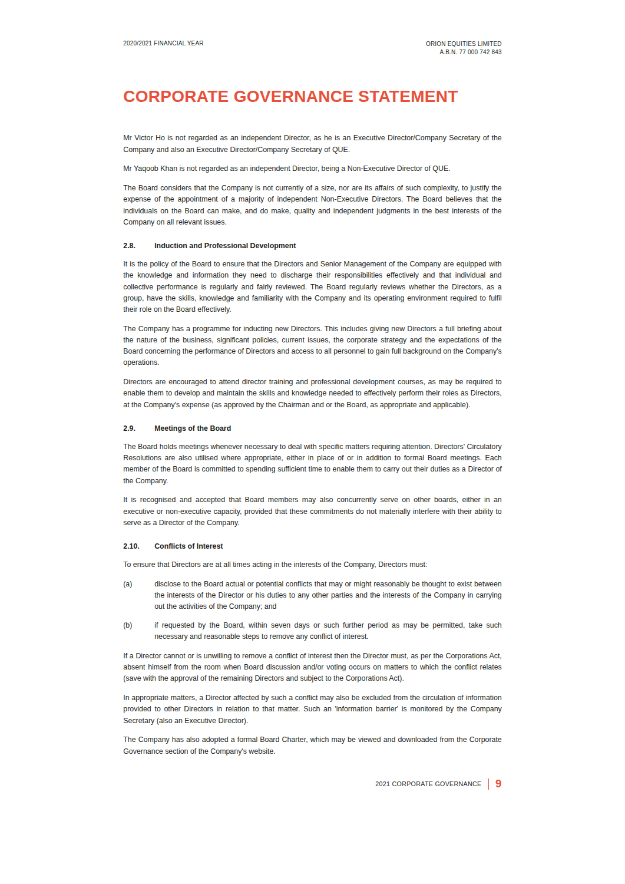2020/2021 Financial Year
Orion Equities Limited
A.B.N. 77 000 742 843
Corporate Governance Statement
Mr Victor Ho is not regarded as an independent Director, as he is an Executive Director/Company Secretary of the Company and also an Executive Director/Company Secretary of QUE.
Mr Yaqoob Khan is not regarded as an independent Director, being a Non-Executive Director of QUE.
The Board considers that the Company is not currently of a size, nor are its affairs of such complexity, to justify the expense of the appointment of a majority of independent Non-Executive Directors. The Board believes that the individuals on the Board can make, and do make, quality and independent judgments in the best interests of the Company on all relevant issues.
2.8. Induction and Professional Development
It is the policy of the Board to ensure that the Directors and Senior Management of the Company are equipped with the knowledge and information they need to discharge their responsibilities effectively and that individual and collective performance is regularly and fairly reviewed. The Board regularly reviews whether the Directors, as a group, have the skills, knowledge and familiarity with the Company and its operating environment required to fulfil their role on the Board effectively.
The Company has a programme for inducting new Directors. This includes giving new Directors a full briefing about the nature of the business, significant policies, current issues, the corporate strategy and the expectations of the Board concerning the performance of Directors and access to all personnel to gain full background on the Company's operations.
Directors are encouraged to attend director training and professional development courses, as may be required to enable them to develop and maintain the skills and knowledge needed to effectively perform their roles as Directors, at the Company's expense (as approved by the Chairman and or the Board, as appropriate and applicable).
2.9. Meetings of the Board
The Board holds meetings whenever necessary to deal with specific matters requiring attention. Directors' Circulatory Resolutions are also utilised where appropriate, either in place of or in addition to formal Board meetings. Each member of the Board is committed to spending sufficient time to enable them to carry out their duties as a Director of the Company.
It is recognised and accepted that Board members may also concurrently serve on other boards, either in an executive or non-executive capacity, provided that these commitments do not materially interfere with their ability to serve as a Director of the Company.
2.10. Conflicts of Interest
To ensure that Directors are at all times acting in the interests of the Company, Directors must:
(a) disclose to the Board actual or potential conflicts that may or might reasonably be thought to exist between the interests of the Director or his duties to any other parties and the interests of the Company in carrying out the activities of the Company; and
(b) if requested by the Board, within seven days or such further period as may be permitted, take such necessary and reasonable steps to remove any conflict of interest.
If a Director cannot or is unwilling to remove a conflict of interest then the Director must, as per the Corporations Act, absent himself from the room when Board discussion and/or voting occurs on matters to which the conflict relates (save with the approval of the remaining Directors and subject to the Corporations Act).
In appropriate matters, a Director affected by such a conflict may also be excluded from the circulation of information provided to other Directors in relation to that matter. Such an 'information barrier' is monitored by the Company Secretary (also an Executive Director).
The Company has also adopted a formal Board Charter, which may be viewed and downloaded from the Corporate Governance section of the Company's website.
2021 Corporate Governance 9